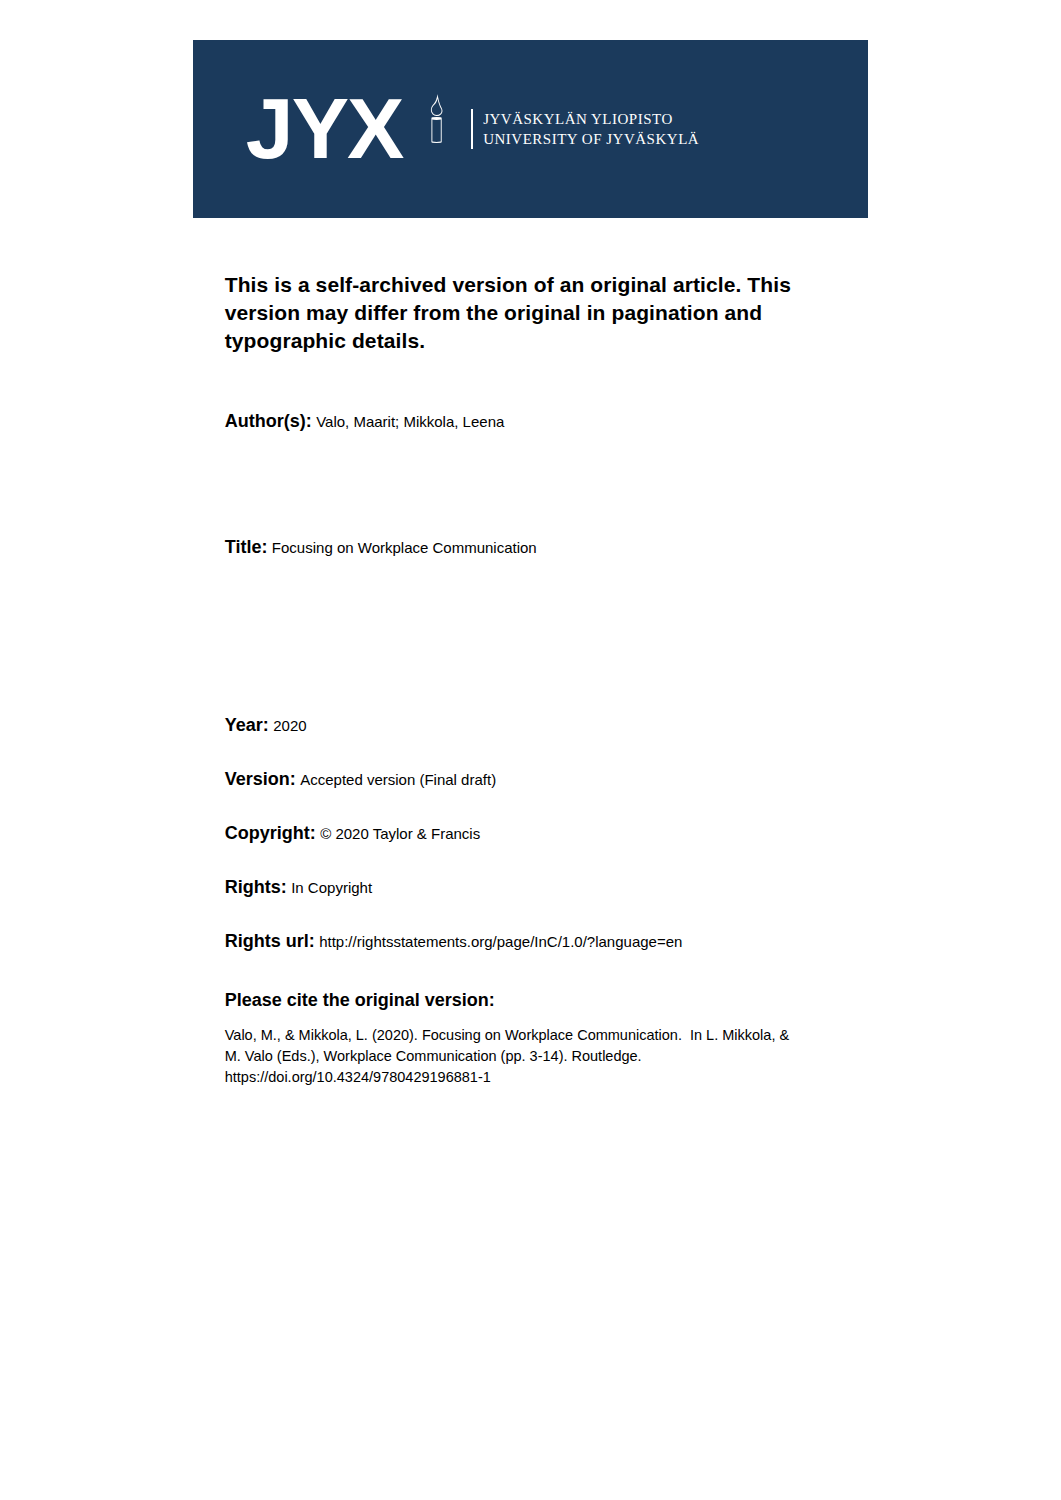JYX 🕯 JYVÄSKYLÄN YLIOPISTO UNIVERSITY OF JYVÄSKYLÄ
This is a self-archived version of an original article. This version may differ from the original in pagination and typographic details.
Author(s): Valo, Maarit; Mikkola, Leena
Title: Focusing on Workplace Communication
Year: 2020
Version: Accepted version (Final draft)
Copyright: © 2020 Taylor & Francis
Rights: In Copyright
Rights url: http://rightsstatements.org/page/InC/1.0/?language=en
Please cite the original version:
Valo, M., & Mikkola, L. (2020). Focusing on Workplace Communication. In L. Mikkola, & M. Valo (Eds.), Workplace Communication (pp. 3-14). Routledge. https://doi.org/10.4324/9780429196881-1